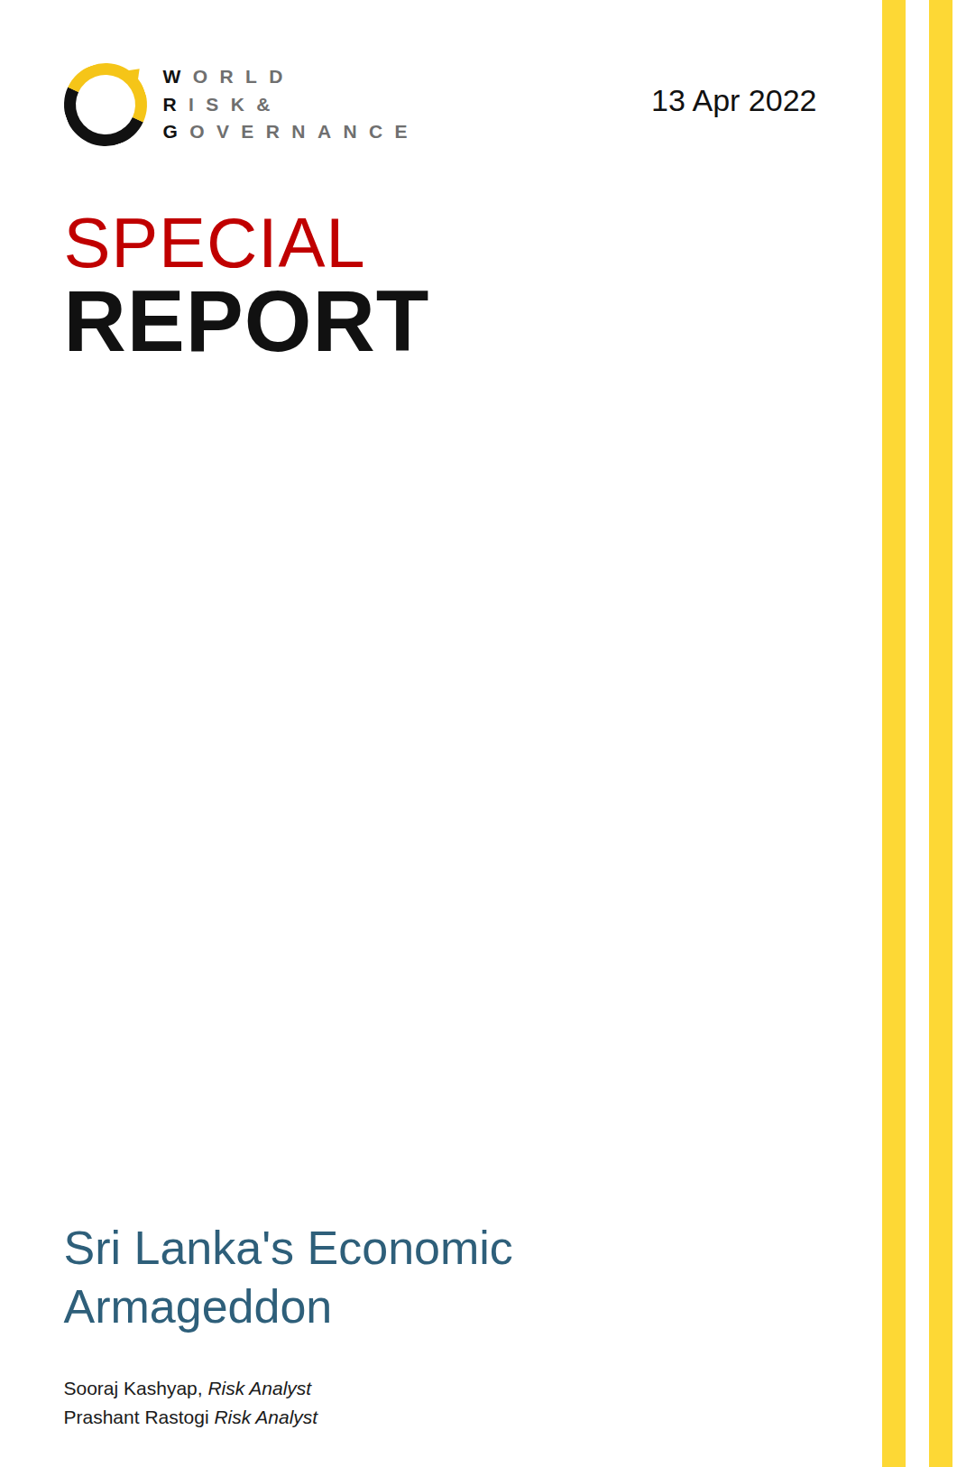W O R L D
R I S K &
G O V E R N A N C E
13 Apr 2022
SPECIAL
REPORT
Sri Lanka's Economic Armageddon
Sooraj Kashyap, Risk Analyst
Prashant Rastogi Risk Analyst